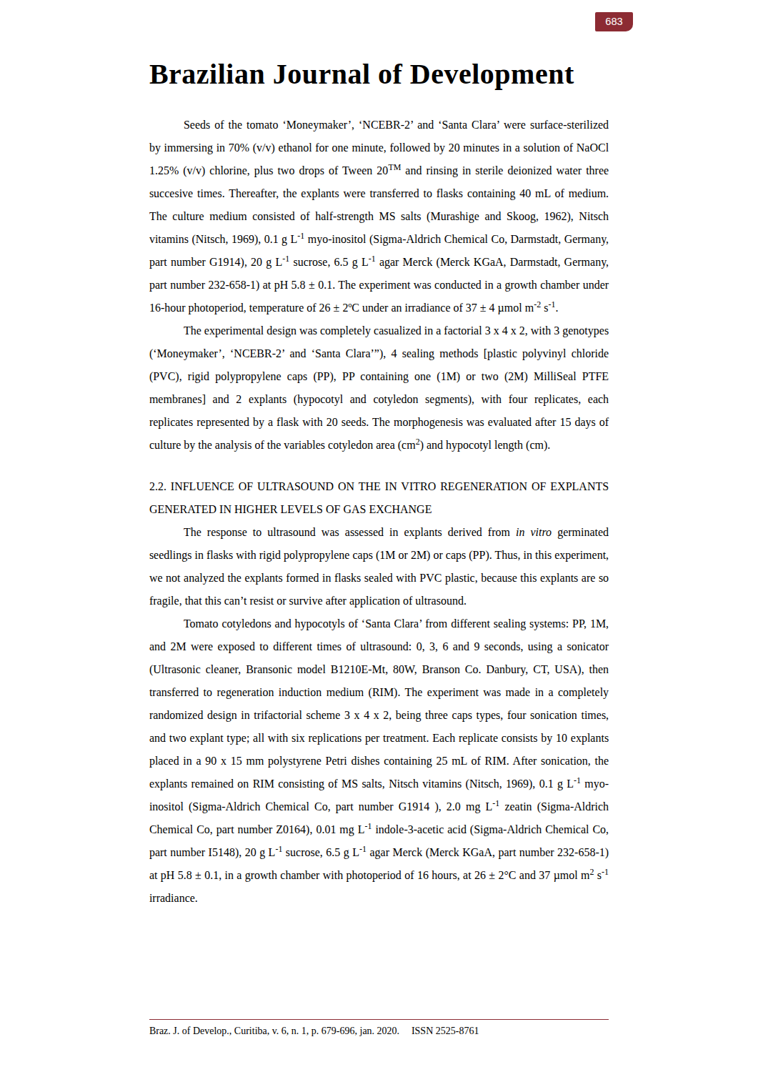683
Brazilian Journal of Development
Seeds of the tomato ‘Moneymaker’, ‘NCEBR-2’ and ‘Santa Clara’ were surface-sterilized by immersing in 70% (v/v) ethanol for one minute, followed by 20 minutes in a solution of NaOCl 1.25% (v/v) chlorine, plus two drops of Tween 20TM and rinsing in sterile deionized water three succesive times. Thereafter, the explants were transferred to flasks containing 40 mL of medium. The culture medium consisted of half-strength MS salts (Murashige and Skoog, 1962), Nitsch vitamins (Nitsch, 1969), 0.1 g L-1 myo-inositol (Sigma-Aldrich Chemical Co, Darmstadt, Germany, part number G1914), 20 g L-1 sucrose, 6.5 g L-1 agar Merck (Merck KGaA, Darmstadt, Germany, part number 232-658-1) at pH 5.8 ± 0.1. The experiment was conducted in a growth chamber under 16-hour photoperiod, temperature of 26 ± 2ºC under an irradiance of 37 ± 4 µmol m-2 s-1.
The experimental design was completely casualized in a factorial 3 x 4 x 2, with 3 genotypes (‘Moneymaker’, ‘NCEBR-2’ and ‘Santa Clara’”), 4 sealing methods [plastic polyvinyl chloride (PVC), rigid polypropylene caps (PP), PP containing one (1M) or two (2M) MilliSeal PTFE membranes] and 2 explants (hypocotyl and cotyledon segments), with four replicates, each replicates represented by a flask with 20 seeds. The morphogenesis was evaluated after 15 days of culture by the analysis of the variables cotyledon area (cm2) and hypocotyl length (cm).
2.2. Influence of ultrasound on the in vitro regeneration of explants generated in higher levels of gas exchange
The response to ultrasound was assessed in explants derived from in vitro germinated seedlings in flasks with rigid polypropylene caps (1M or 2M) or caps (PP). Thus, in this experiment, we not analyzed the explants formed in flasks sealed with PVC plastic, because this explants are so fragile, that this can’t resist or survive after application of ultrasound.
Tomato cotyledons and hypocotyls of ‘Santa Clara’ from different sealing systems: PP, 1M, and 2M were exposed to different times of ultrasound: 0, 3, 6 and 9 seconds, using a sonicator (Ultrasonic cleaner, Bransonic model B1210E-Mt, 80W, Branson Co. Danbury, CT, USA), then transferred to regeneration induction medium (RIM). The experiment was made in a completely randomized design in trifactorial scheme 3 x 4 x 2, being three caps types, four sonication times, and two explant type; all with six replications per treatment. Each replicate consists by 10 explants placed in a 90 x 15 mm polystyrene Petri dishes containing 25 mL of RIM. After sonication, the explants remained on RIM consisting of MS salts, Nitsch vitamins (Nitsch, 1969), 0.1 g L-1 myo-inositol (Sigma-Aldrich Chemical Co, part number G1914 ), 2.0 mg L-1 zeatin (Sigma-Aldrich Chemical Co, part number Z0164), 0.01 mg L-1 indole-3-acetic acid (Sigma-Aldrich Chemical Co, part number I5148), 20 g L-1 sucrose, 6.5 g L-1 agar Merck (Merck KGaA, part number 232-658-1) at pH 5.8 ± 0.1, in a growth chamber with photoperiod of 16 hours, at 26 ± 2°C and 37 µmol m2 s-1 irradiance.
Braz. J. of Develop., Curitiba, v. 6, n. 1, p. 679-696, jan. 2020. ISSN 2525-8761